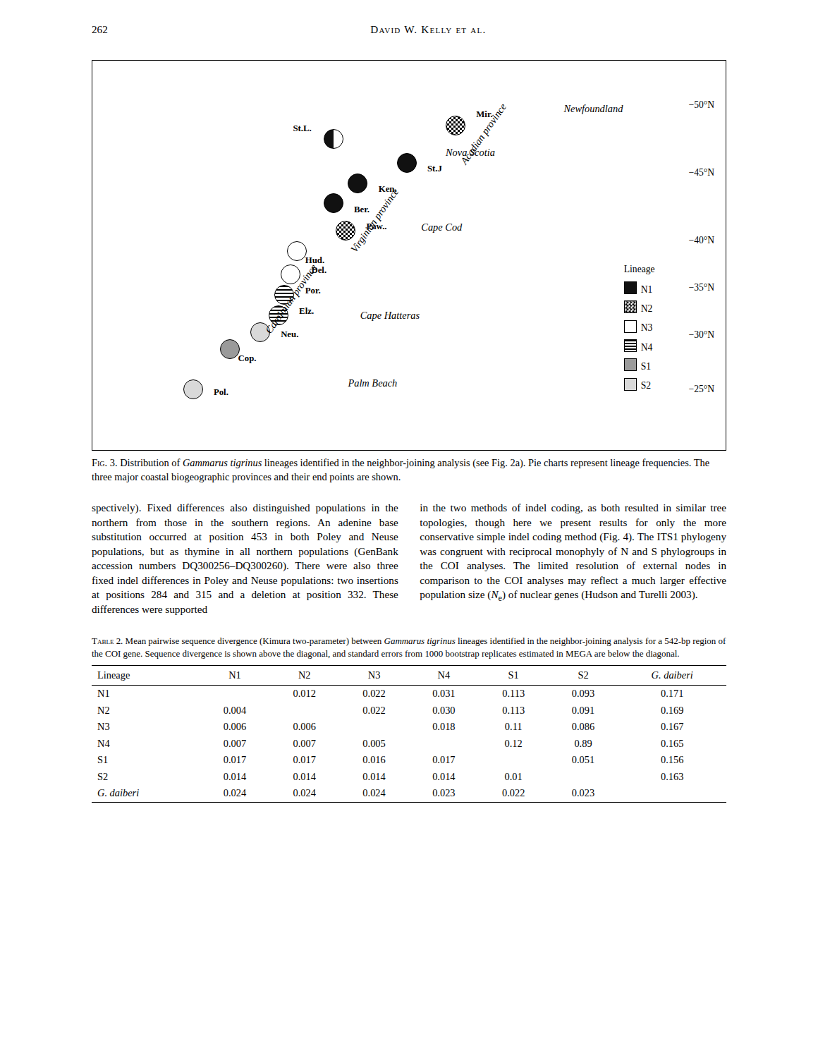262
David W. Kelly et al.
−50°N −45°N −40°N −35°N −30°N −25°N
Newfoundland
Mir.
St.L.
St.J
Ken.
Ber.
Paw..
Hud.
Del.
Por.
Elz.
Neu.
Cop.
Pol.
Nova Scotia
Acadian province
Cape Cod
Virginian province
Cape Hatteras
Carolinian province
Palm Beach
Lineage
| | N1 |
| | N2 |
| | N3 |
| | N4 |
| | S1 |
| | S2 |
Fig. 3. Distribution of Gammarus tigrinus lineages identified in the neighbor-joining analysis (see Fig. 2a). Pie charts represent lineage frequencies. The three major coastal biogeographic provinces and their end points are shown.
spectively). Fixed differences also distinguished populations in the northern from those in the southern regions. An adenine base substitution occurred at position 453 in both Poley and Neuse populations, but as thymine in all northern populations (GenBank accession numbers DQ300256–DQ300260). There were also three fixed indel differences in Poley and Neuse populations: two insertions at positions 284 and 315 and a deletion at position 332. These differences were supported
in the two methods of indel coding, as both resulted in similar tree topologies, though here we present results for only the more conservative simple indel coding method (Fig. 4). The ITS1 phylogeny was congruent with reciprocal monophyly of N and S phylogroups in the COI analyses. The limited resolution of external nodes in comparison to the COI analyses may reflect a much larger effective population size (Ne) of nuclear genes (Hudson and Turelli 2003).
Table 2. Mean pairwise sequence divergence (Kimura two-parameter) between Gammarus tigrinus lineages identified in the neighbor-joining analysis for a 542-bp region of the COI gene. Sequence divergence is shown above the diagonal, and standard errors from 1000 bootstrap replicates estimated in MEGA are below the diagonal.
| Lineage | N1 | N2 | N3 | N4 | S1 | S2 | G. daiberi |
| --- | --- | --- | --- | --- | --- | --- | --- |
| N1 | | 0.012 | 0.022 | 0.031 | 0.113 | 0.093 | 0.171 |
| N2 | 0.004 | | 0.022 | 0.030 | 0.113 | 0.091 | 0.169 |
| N3 | 0.006 | 0.006 | | 0.018 | 0.11 | 0.086 | 0.167 |
| N4 | 0.007 | 0.007 | 0.005 | | 0.12 | 0.89 | 0.165 |
| S1 | 0.017 | 0.017 | 0.016 | 0.017 | | 0.051 | 0.156 |
| S2 | 0.014 | 0.014 | 0.014 | 0.014 | 0.01 | | 0.163 |
| G. daiberi | 0.024 | 0.024 | 0.024 | 0.023 | 0.022 | 0.023 | |